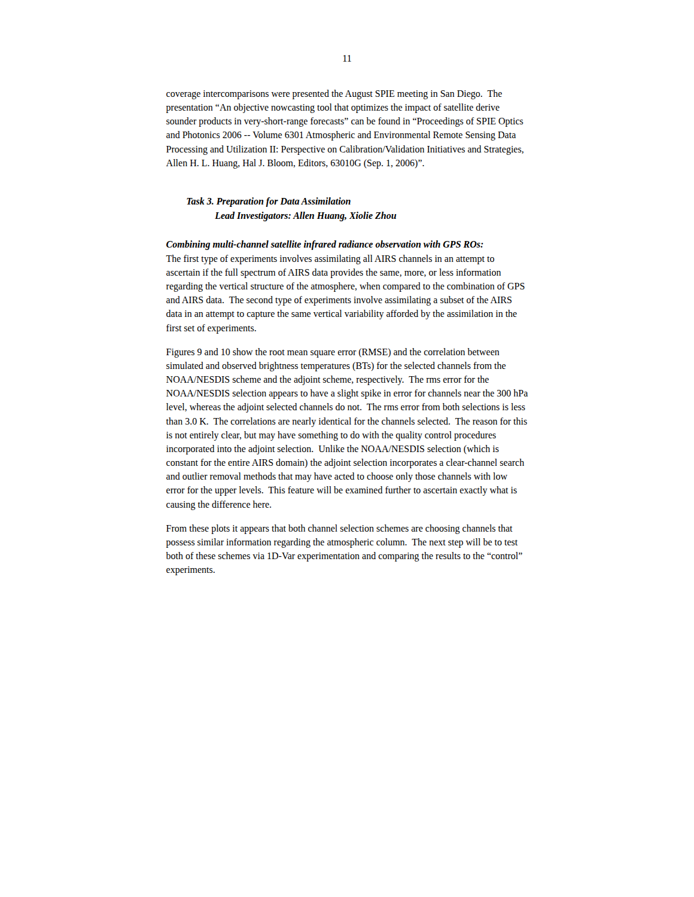11
coverage intercomparisons were presented the August SPIE meeting in San Diego. The presentation “An objective nowcasting tool that optimizes the impact of satellite derive sounder products in very-short-range forecasts” can be found in “Proceedings of SPIE Optics and Photonics 2006 -- Volume 6301 Atmospheric and Environmental Remote Sensing Data Processing and Utilization II: Perspective on Calibration/Validation Initiatives and Strategies, Allen H. L. Huang, Hal J. Bloom, Editors, 63010G (Sep. 1, 2006)”.
Task 3. Preparation for Data Assimilation Lead Investigators: Allen Huang, Xiolie Zhou
Combining multi-channel satellite infrared radiance observation with GPS ROs:
The first type of experiments involves assimilating all AIRS channels in an attempt to ascertain if the full spectrum of AIRS data provides the same, more, or less information regarding the vertical structure of the atmosphere, when compared to the combination of GPS and AIRS data. The second type of experiments involve assimilating a subset of the AIRS data in an attempt to capture the same vertical variability afforded by the assimilation in the first set of experiments.
Figures 9 and 10 show the root mean square error (RMSE) and the correlation between simulated and observed brightness temperatures (BTs) for the selected channels from the NOAA/NESDIS scheme and the adjoint scheme, respectively. The rms error for the NOAA/NESDIS selection appears to have a slight spike in error for channels near the 300 hPa level, whereas the adjoint selected channels do not. The rms error from both selections is less than 3.0 K. The correlations are nearly identical for the channels selected. The reason for this is not entirely clear, but may have something to do with the quality control procedures incorporated into the adjoint selection. Unlike the NOAA/NESDIS selection (which is constant for the entire AIRS domain) the adjoint selection incorporates a clear-channel search and outlier removal methods that may have acted to choose only those channels with low error for the upper levels. This feature will be examined further to ascertain exactly what is causing the difference here.
From these plots it appears that both channel selection schemes are choosing channels that possess similar information regarding the atmospheric column. The next step will be to test both of these schemes via 1D-Var experimentation and comparing the results to the “control” experiments.